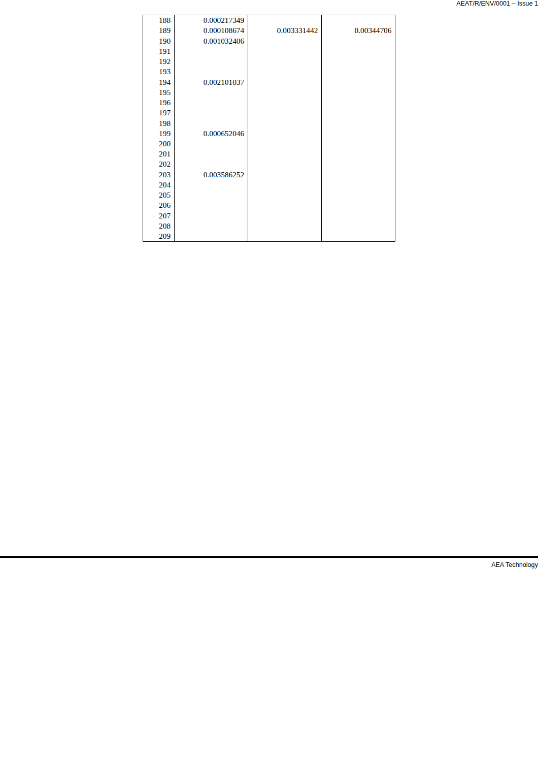AEAT/R/ENV/0001 – Issue 1
| 188 | 0.000217349 | | |
| 189 | 0.000108674 | 0.003331442 | 0.00344706 |
| 190 | 0.001032406 | | |
| 191 | | | |
| 192 | | | |
| 193 | | | |
| 194 | 0.002101037 | | |
| 195 | | | |
| 196 | | | |
| 197 | | | |
| 198 | | | |
| 199 | 0.000652046 | | |
| 200 | | | |
| 201 | | | |
| 202 | | | |
| 203 | 0.003586252 | | |
| 204 | | | |
| 205 | | | |
| 206 | | | |
| 207 | | | |
| 208 | | | |
| 209 | | | |
AEA Technology